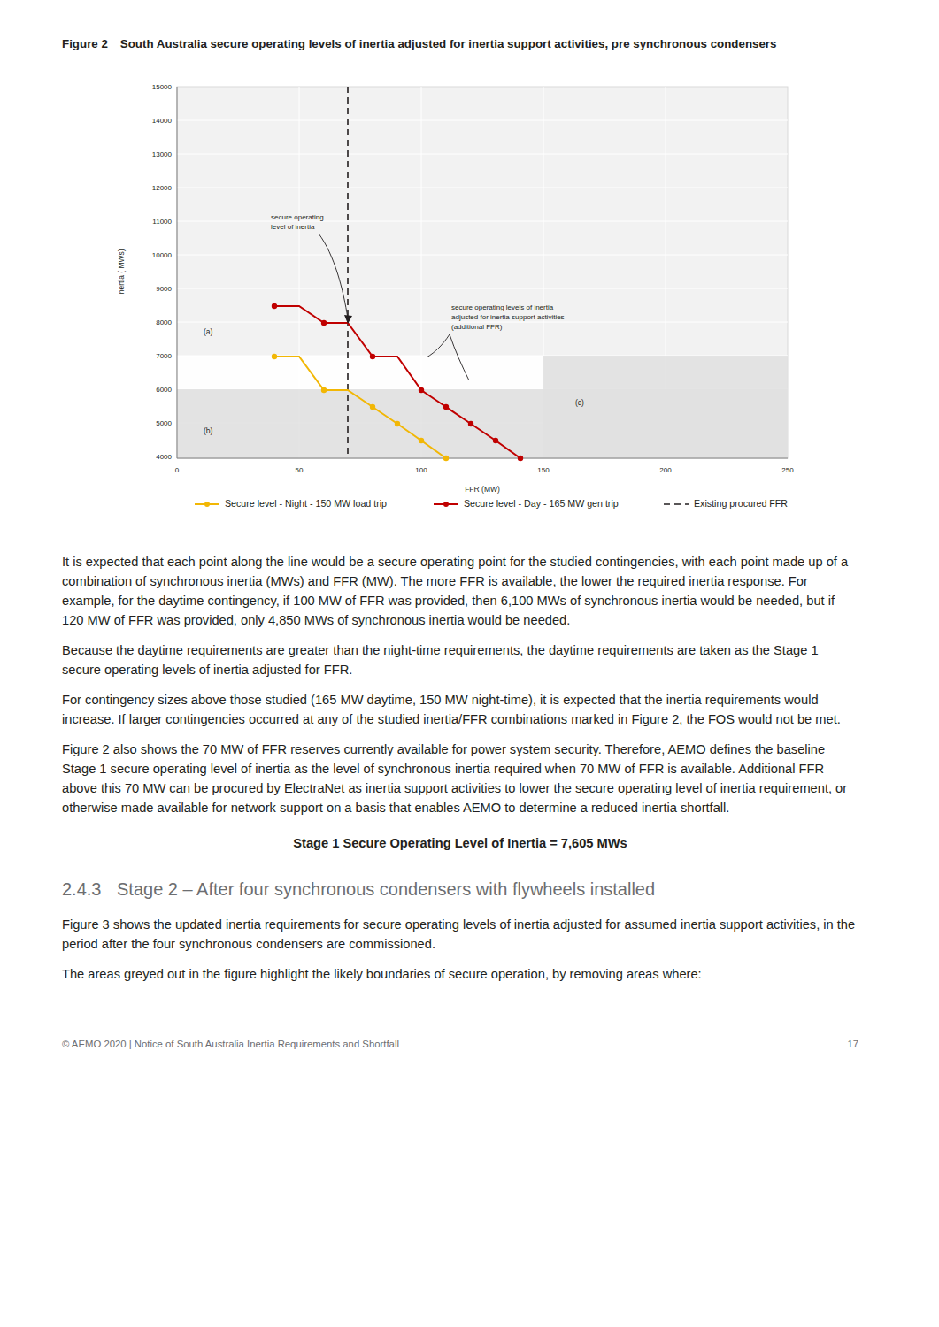Figure 2 South Australia secure operating levels of inertia adjusted for inertia support activities, pre synchronous condensers
15000 14000 13000 12000 11000 10000 9000 8000 7000 6000 5000 4000 0 50 100 150 200 250 Inertia ( MWs) FFR (MW) secure operating level of inertia secure operating levels of inertia adjusted for inertia support activities (additional FFR) (a) (b) (c) Secure level - Night - 150 MW load trip Secure level - Day - 165 MW gen trip Existing procured FFR
It is expected that each point along the line would be a secure operating point for the studied contingencies, with each point made up of a combination of synchronous inertia (MWs) and FFR (MW). The more FFR is available, the lower the required inertia response. For example, for the daytime contingency, if 100 MW of FFR was provided, then 6,100 MWs of synchronous inertia would be needed, but if 120 MW of FFR was provided, only 4,850 MWs of synchronous inertia would be needed.
Because the daytime requirements are greater than the night-time requirements, the daytime requirements are taken as the Stage 1 secure operating levels of inertia adjusted for FFR.
For contingency sizes above those studied (165 MW daytime, 150 MW night-time), it is expected that the inertia requirements would increase. If larger contingencies occurred at any of the studied inertia/FFR combinations marked in Figure 2, the FOS would not be met.
Figure 2 also shows the 70 MW of FFR reserves currently available for power system security. Therefore, AEMO defines the baseline Stage 1 secure operating level of inertia as the level of synchronous inertia required when 70 MW of FFR is available. Additional FFR above this 70 MW can be procured by ElectraNet as inertia support activities to lower the secure operating level of inertia requirement, or otherwise made available for network support on a basis that enables AEMO to determine a reduced inertia shortfall.
Stage 1 Secure Operating Level of Inertia = 7,605 MWs
2.4.3 Stage 2 – After four synchronous condensers with flywheels installed
Figure 3 shows the updated inertia requirements for secure operating levels of inertia adjusted for assumed inertia support activities, in the period after the four synchronous condensers are commissioned.
The areas greyed out in the figure highlight the likely boundaries of secure operation, by removing areas where:
© AEMO 2020 | Notice of South Australia Inertia Requirements and Shortfall 17